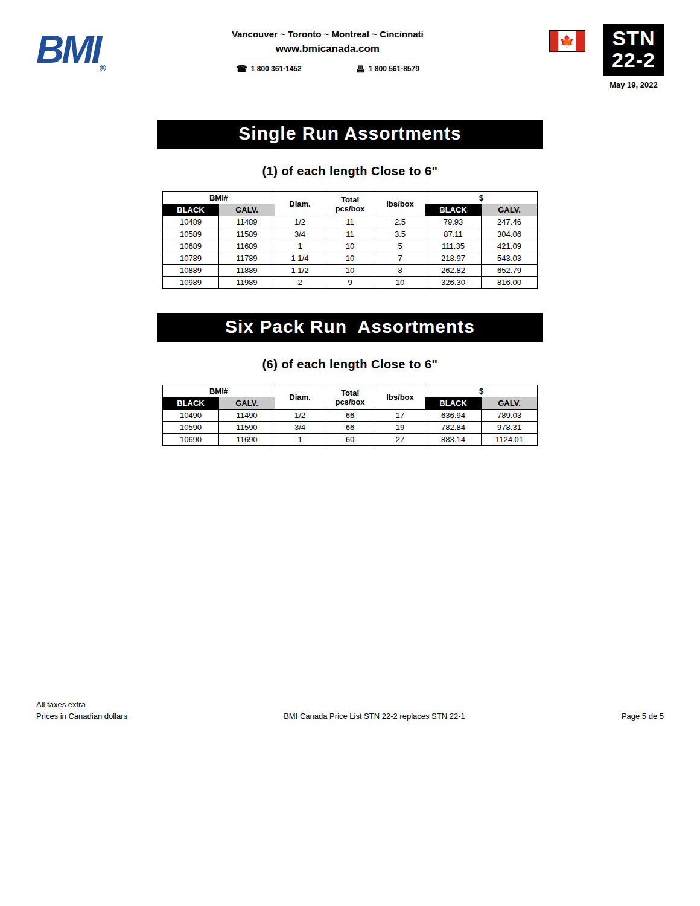BMI®
Vancouver ~ Toronto ~ Montreal ~ Cincinnati
www.bmicanada.com
☎1 800 361-1452
🖶1 800 561-8579
🍁
STN
22-2
May 19, 2022
Single Run Assortments
(1) of each length Close to 6"
| BMI# | Diam. | Total pcs/box | lbs/box | $ |
| --- | --- | --- | --- | --- |
| BLACK | GALV. | BLACK | GALV. |
| 10489 | 11489 | 1/2 | 11 | 2.5 | 79.93 | 247.46 |
| 10589 | 11589 | 3/4 | 11 | 3.5 | 87.11 | 304.06 |
| 10689 | 11689 | 1 | 10 | 5 | 111.35 | 421.09 |
| 10789 | 11789 | 1 1/4 | 10 | 7 | 218.97 | 543.03 |
| 10889 | 11889 | 1 1/2 | 10 | 8 | 262.82 | 652.79 |
| 10989 | 11989 | 2 | 9 | 10 | 326.30 | 816.00 |
Six Pack Run Assortments
(6) of each length Close to 6"
| BMI# | Diam. | Total pcs/box | lbs/box | $ |
| --- | --- | --- | --- | --- |
| BLACK | GALV. | BLACK | GALV. |
| 10490 | 11490 | 1/2 | 66 | 17 | 636.94 | 789.03 |
| 10590 | 11590 | 3/4 | 66 | 19 | 782.84 | 978.31 |
| 10690 | 11690 | 1 | 60 | 27 | 883.14 | 1124.01 |
All taxes extra
Prices in Canadian dollars
BMI Canada Price List STN 22-2 replaces STN 22-1
Page 5 de 5